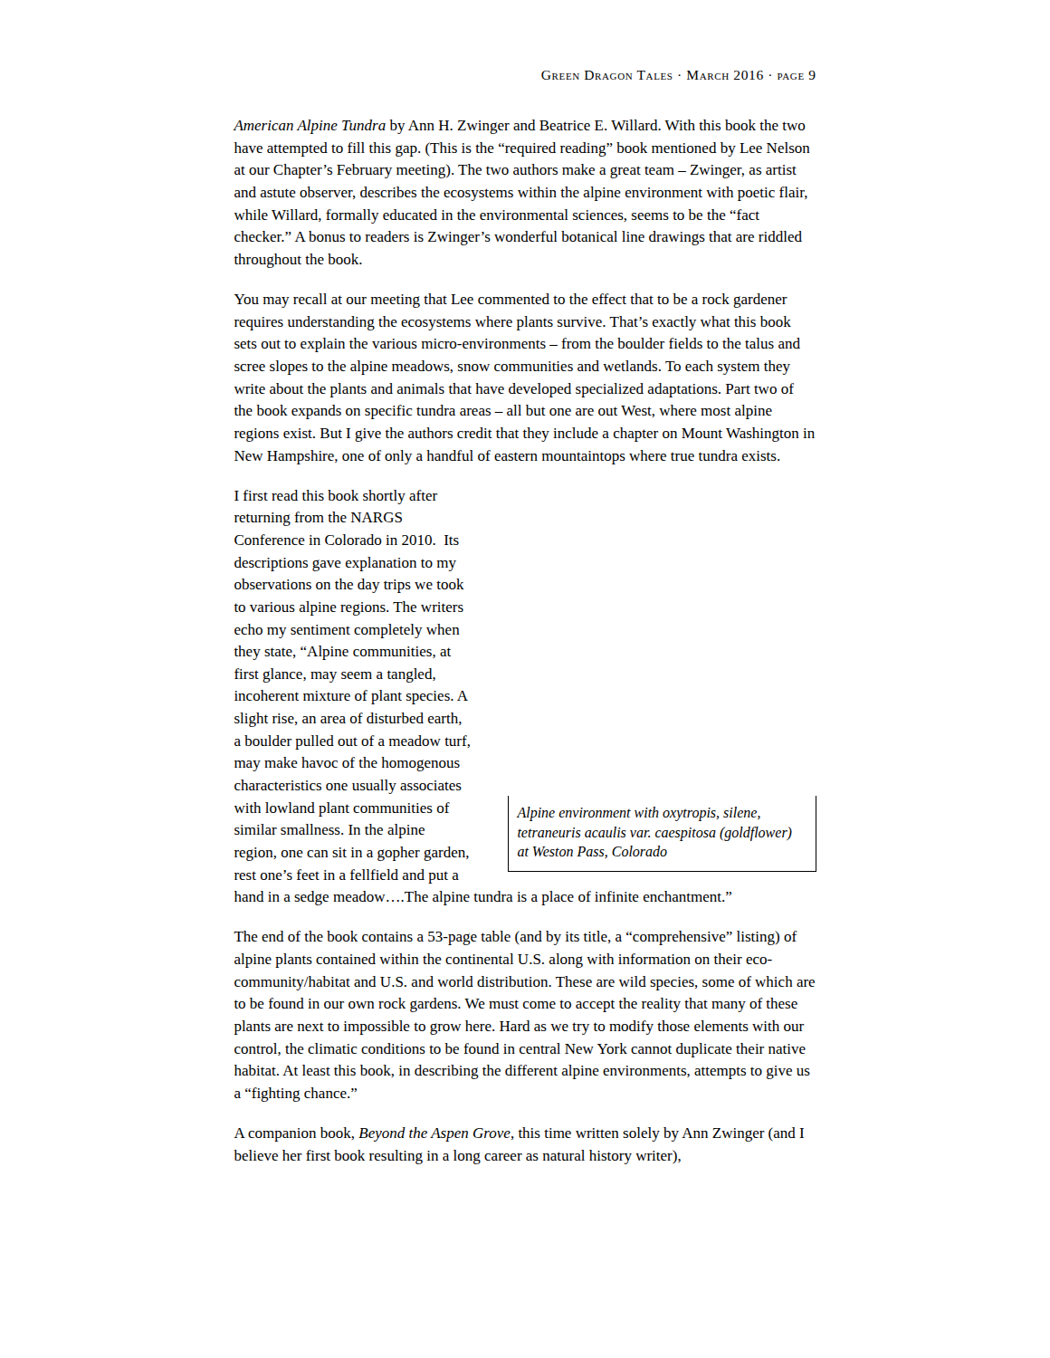Green Dragon Tales · March 2016 · page 9
American Alpine Tundra by Ann H. Zwinger and Beatrice E. Willard. With this book the two have attempted to fill this gap. (This is the “required reading” book mentioned by Lee Nelson at our Chapter’s February meeting). The two authors make a great team – Zwinger, as artist and astute observer, describes the ecosystems within the alpine environment with poetic flair, while Willard, formally educated in the environmental sciences, seems to be the “fact checker.” A bonus to readers is Zwinger’s wonderful botanical line drawings that are riddled throughout the book.
You may recall at our meeting that Lee commented to the effect that to be a rock gardener requires understanding the ecosystems where plants survive. That’s exactly what this book sets out to explain the various micro-environments – from the boulder fields to the talus and scree slopes to the alpine meadows, snow communities and wetlands. To each system they write about the plants and animals that have developed specialized adaptations. Part two of the book expands on specific tundra areas – all but one are out West, where most alpine regions exist. But I give the authors credit that they include a chapter on Mount Washington in New Hampshire, one of only a handful of eastern mountaintops where true tundra exists.
Alpine environment with oxytropis, silene, tetraneuris acaulis var. caespitosa (goldflower) at Weston Pass, Colorado
I first read this book shortly after returning from the NARGS Conference in Colorado in 2010. Its descriptions gave explanation to my observations on the day trips we took to various alpine regions. The writers echo my sentiment completely when they state, “Alpine communities, at first glance, may seem a tangled, incoherent mixture of plant species. A slight rise, an area of disturbed earth, a boulder pulled out of a meadow turf, may make havoc of the homogenous characteristics one usually associates with lowland plant communities of similar smallness. In the alpine region, one can sit in a gopher garden, rest one’s feet in a fellfield and put a hand in a sedge meadow….The alpine tundra is a place of infinite enchantment.”
The end of the book contains a 53-page table (and by its title, a “comprehensive” listing) of alpine plants contained within the continental U.S. along with information on their eco-community/habitat and U.S. and world distribution. These are wild species, some of which are to be found in our own rock gardens. We must come to accept the reality that many of these plants are next to impossible to grow here. Hard as we try to modify those elements with our control, the climatic conditions to be found in central New York cannot duplicate their native habitat. At least this book, in describing the different alpine environments, attempts to give us a “fighting chance.”
A companion book, Beyond the Aspen Grove, this time written solely by Ann Zwinger (and I believe her first book resulting in a long career as natural history writer),